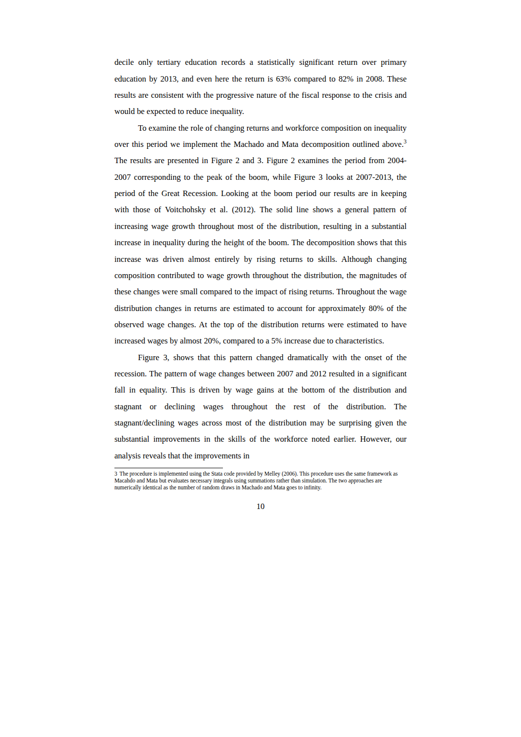decile only tertiary education records a statistically significant return over primary education by 2013, and even here the return is 63% compared to 82% in 2008. These results are consistent with the progressive nature of the fiscal response to the crisis and would be expected to reduce inequality.
To examine the role of changing returns and workforce composition on inequality over this period we implement the Machado and Mata decomposition outlined above.3 The results are presented in Figure 2 and 3. Figure 2 examines the period from 2004-2007 corresponding to the peak of the boom, while Figure 3 looks at 2007-2013, the period of the Great Recession. Looking at the boom period our results are in keeping with those of Voitchohsky et al. (2012). The solid line shows a general pattern of increasing wage growth throughout most of the distribution, resulting in a substantial increase in inequality during the height of the boom. The decomposition shows that this increase was driven almost entirely by rising returns to skills. Although changing composition contributed to wage growth throughout the distribution, the magnitudes of these changes were small compared to the impact of rising returns. Throughout the wage distribution changes in returns are estimated to account for approximately 80% of the observed wage changes. At the top of the distribution returns were estimated to have increased wages by almost 20%, compared to a 5% increase due to characteristics.
Figure 3, shows that this pattern changed dramatically with the onset of the recession. The pattern of wage changes between 2007 and 2012 resulted in a significant fall in equality. This is driven by wage gains at the bottom of the distribution and stagnant or declining wages throughout the rest of the distribution. The stagnant/declining wages across most of the distribution may be surprising given the substantial improvements in the skills of the workforce noted earlier. However, our analysis reveals that the improvements in
3 The procedure is implemented using the Stata code provided by Melley (2006). This procedure uses the same framework as Macahdo and Mata but evaluates necessary integrals using summations rather than simulation. The two approaches are numerically identical as the number of random draws in Machado and Mata goes to infinity.
10